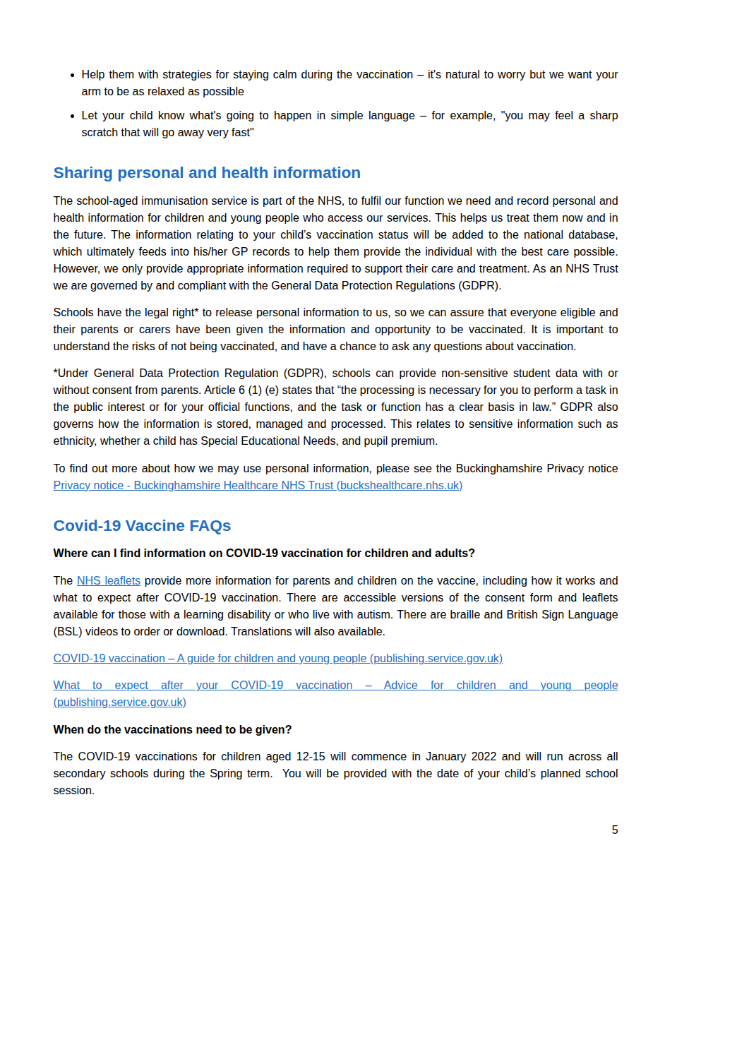Help them with strategies for staying calm during the vaccination – it's natural to worry but we want your arm to be as relaxed as possible
Let your child know what's going to happen in simple language – for example, "you may feel a sharp scratch that will go away very fast"
Sharing personal and health information
The school-aged immunisation service is part of the NHS, to fulfil our function we need and record personal and health information for children and young people who access our services. This helps us treat them now and in the future. The information relating to your child’s vaccination status will be added to the national database, which ultimately feeds into his/her GP records to help them provide the individual with the best care possible. However, we only provide appropriate information required to support their care and treatment. As an NHS Trust we are governed by and compliant with the General Data Protection Regulations (GDPR).
Schools have the legal right* to release personal information to us, so we can assure that everyone eligible and their parents or carers have been given the information and opportunity to be vaccinated. It is important to understand the risks of not being vaccinated, and have a chance to ask any questions about vaccination.
*Under General Data Protection Regulation (GDPR), schools can provide non-sensitive student data with or without consent from parents. Article 6 (1) (e) states that “the processing is necessary for you to perform a task in the public interest or for your official functions, and the task or function has a clear basis in law.” GDPR also governs how the information is stored, managed and processed. This relates to sensitive information such as ethnicity, whether a child has Special Educational Needs, and pupil premium.
To find out more about how we may use personal information, please see the Buckinghamshire Privacy notice Privacy notice - Buckinghamshire Healthcare NHS Trust (buckshealthcare.nhs.uk)
Covid-19 Vaccine FAQs
Where can I find information on COVID-19 vaccination for children and adults?
The NHS leaflets provide more information for parents and children on the vaccine, including how it works and what to expect after COVID-19 vaccination. There are accessible versions of the consent form and leaflets available for those with a learning disability or who live with autism. There are braille and British Sign Language (BSL) videos to order or download. Translations will also available.
COVID-19 vaccination – A guide for children and young people (publishing.service.gov.uk)
What to expect after your COVID-19 vaccination – Advice for children and young people (publishing.service.gov.uk)
When do the vaccinations need to be given?
The COVID-19 vaccinations for children aged 12-15 will commence in January 2022 and will run across all secondary schools during the Spring term. You will be provided with the date of your child’s planned school session.
5